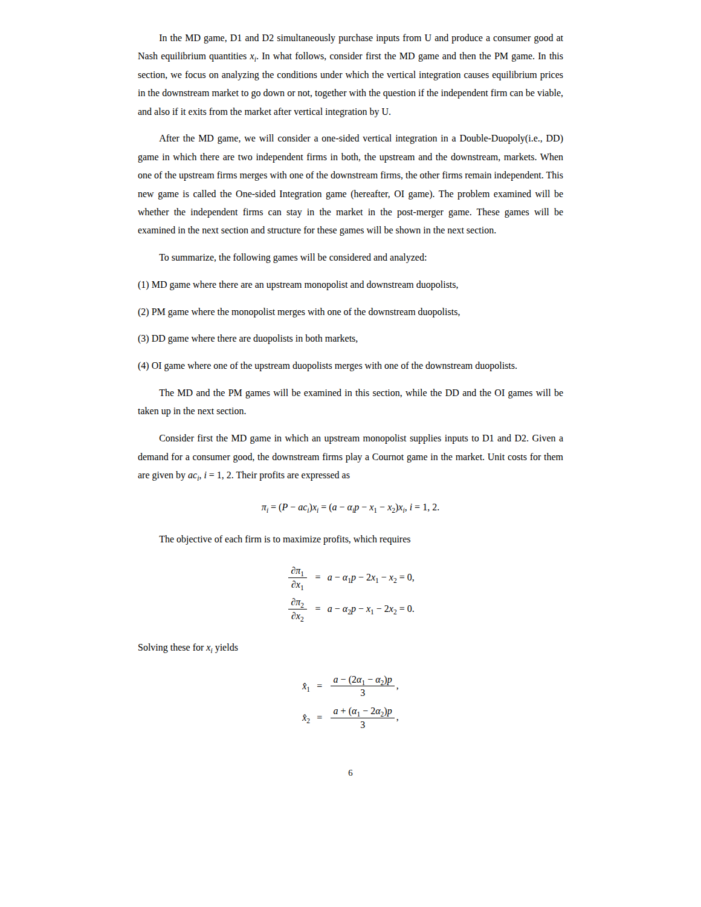In the MD game, D1 and D2 simultaneously purchase inputs from U and produce a consumer good at Nash equilibrium quantities xi. In what follows, consider first the MD game and then the PM game. In this section, we focus on analyzing the conditions under which the vertical integration causes equilibrium prices in the downstream market to go down or not, together with the question if the independent firm can be viable, and also if it exits from the market after vertical integration by U.
After the MD game, we will consider a one-sided vertical integration in a Double-Duopoly(i.e., DD) game in which there are two independent firms in both, the upstream and the downstream, markets. When one of the upstream firms merges with one of the downstream firms, the other firms remain independent. This new game is called the One-sided Integration game (hereafter, OI game). The problem examined will be whether the independent firms can stay in the market in the post-merger game. These games will be examined in the next section and structure for these games will be shown in the next section.
To summarize, the following games will be considered and analyzed:
(1) MD game where there are an upstream monopolist and downstream duopolists,
(2) PM game where the monopolist merges with one of the downstream duopolists,
(3) DD game where there are duopolists in both markets,
(4) OI game where one of the upstream duopolists merges with one of the downstream duopolists.
The MD and the PM games will be examined in this section, while the DD and the OI games will be taken up in the next section.
Consider first the MD game in which an upstream monopolist supplies inputs to D1 and D2. Given a demand for a consumer good, the downstream firms play a Cournot game in the market. Unit costs for them are given by aci, i = 1, 2. Their profits are expressed as
πi = (P − aci)xi = (a − αip − x1 − x2)xi, i = 1, 2.
The objective of each firm is to maximize profits, which requires
| ∂ π 1 ∂ x 1 | = | a − α 1 p − 2 x 1 − x 2 = 0, |
| ∂ π 2 ∂ x 2 | = | a − α 2 p − x 1 − 2 x 2 = 0. |
Solving these for xi yields
| x̂ 1 | = | a − (2 α 1 − α 2 ) p 3 , |
| x̂ 2 | = | a + ( α 1 − 2 α 2 ) p 3 , |
6